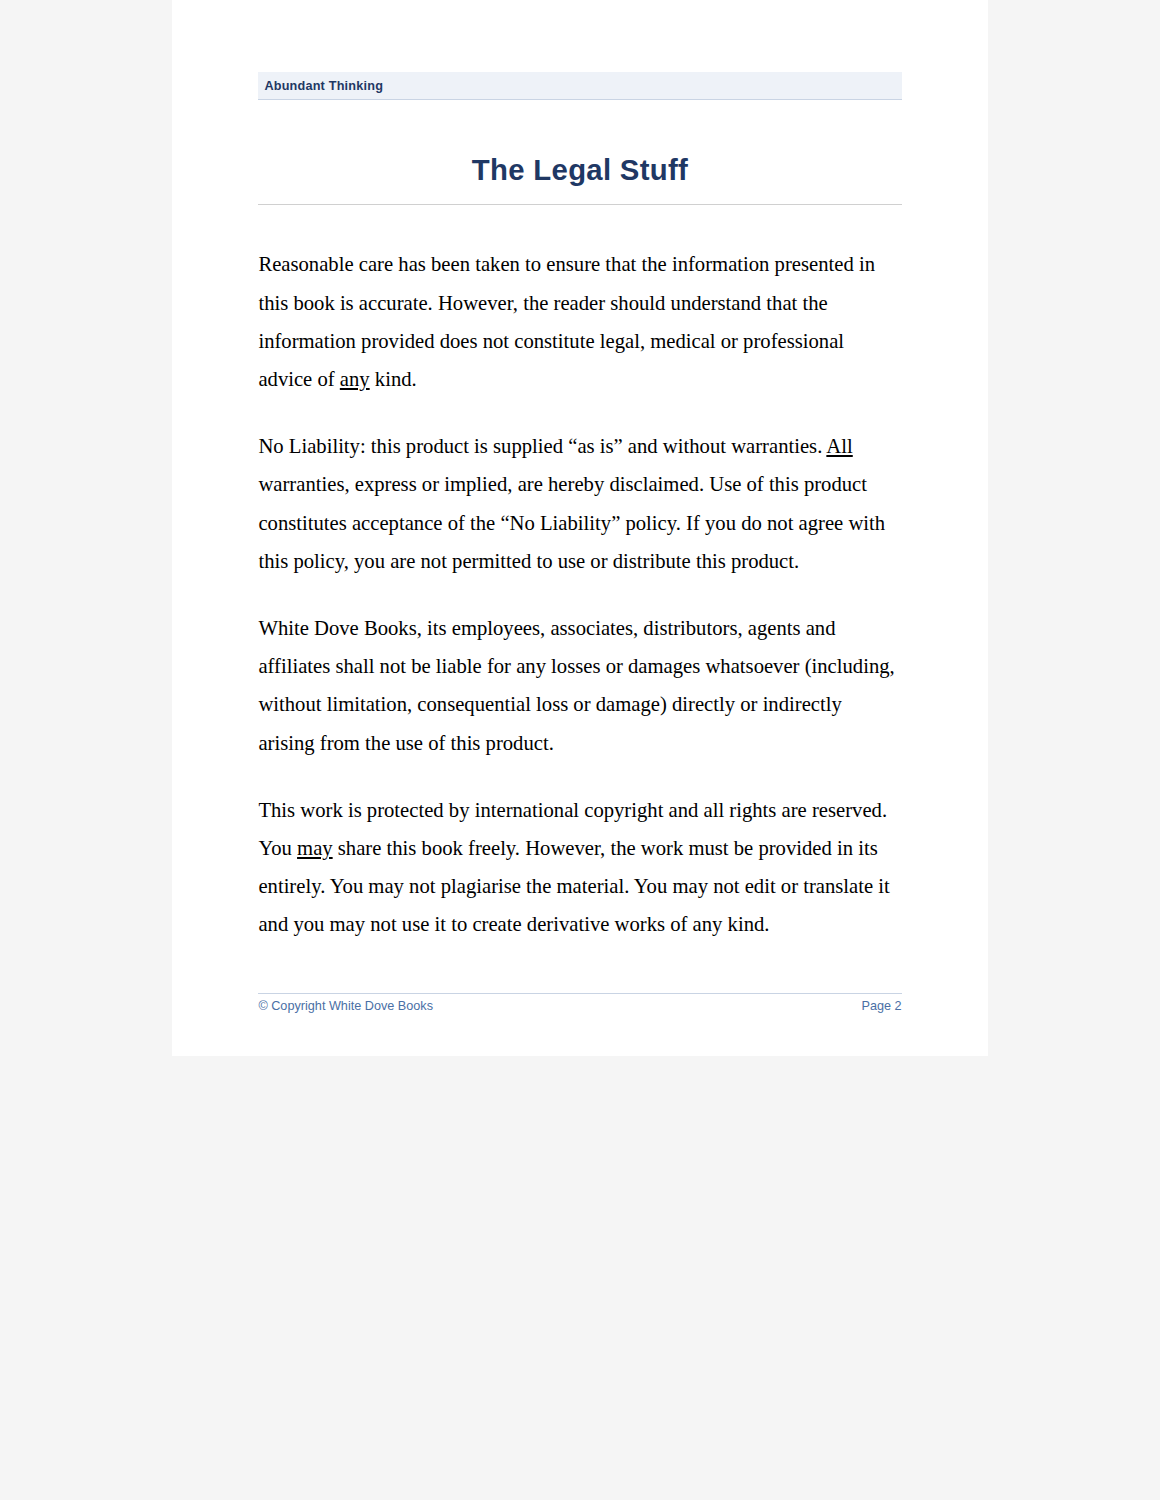Abundant Thinking
The Legal Stuff
Reasonable care has been taken to ensure that the information presented in this book is accurate. However, the reader should understand that the information provided does not constitute legal, medical or professional advice of any kind.
No Liability: this product is supplied “as is” and without warranties. All warranties, express or implied, are hereby disclaimed. Use of this product constitutes acceptance of the “No Liability” policy. If you do not agree with this policy, you are not permitted to use or distribute this product.
White Dove Books, its employees, associates, distributors, agents and affiliates shall not be liable for any losses or damages whatsoever (including, without limitation, consequential loss or damage) directly or indirectly arising from the use of this product.
This work is protected by international copyright and all rights are reserved. You may share this book freely. However, the work must be provided in its entirely. You may not plagiarise the material. You may not edit or translate it and you may not use it to create derivative works of any kind.
© Copyright White Dove Books Page 2